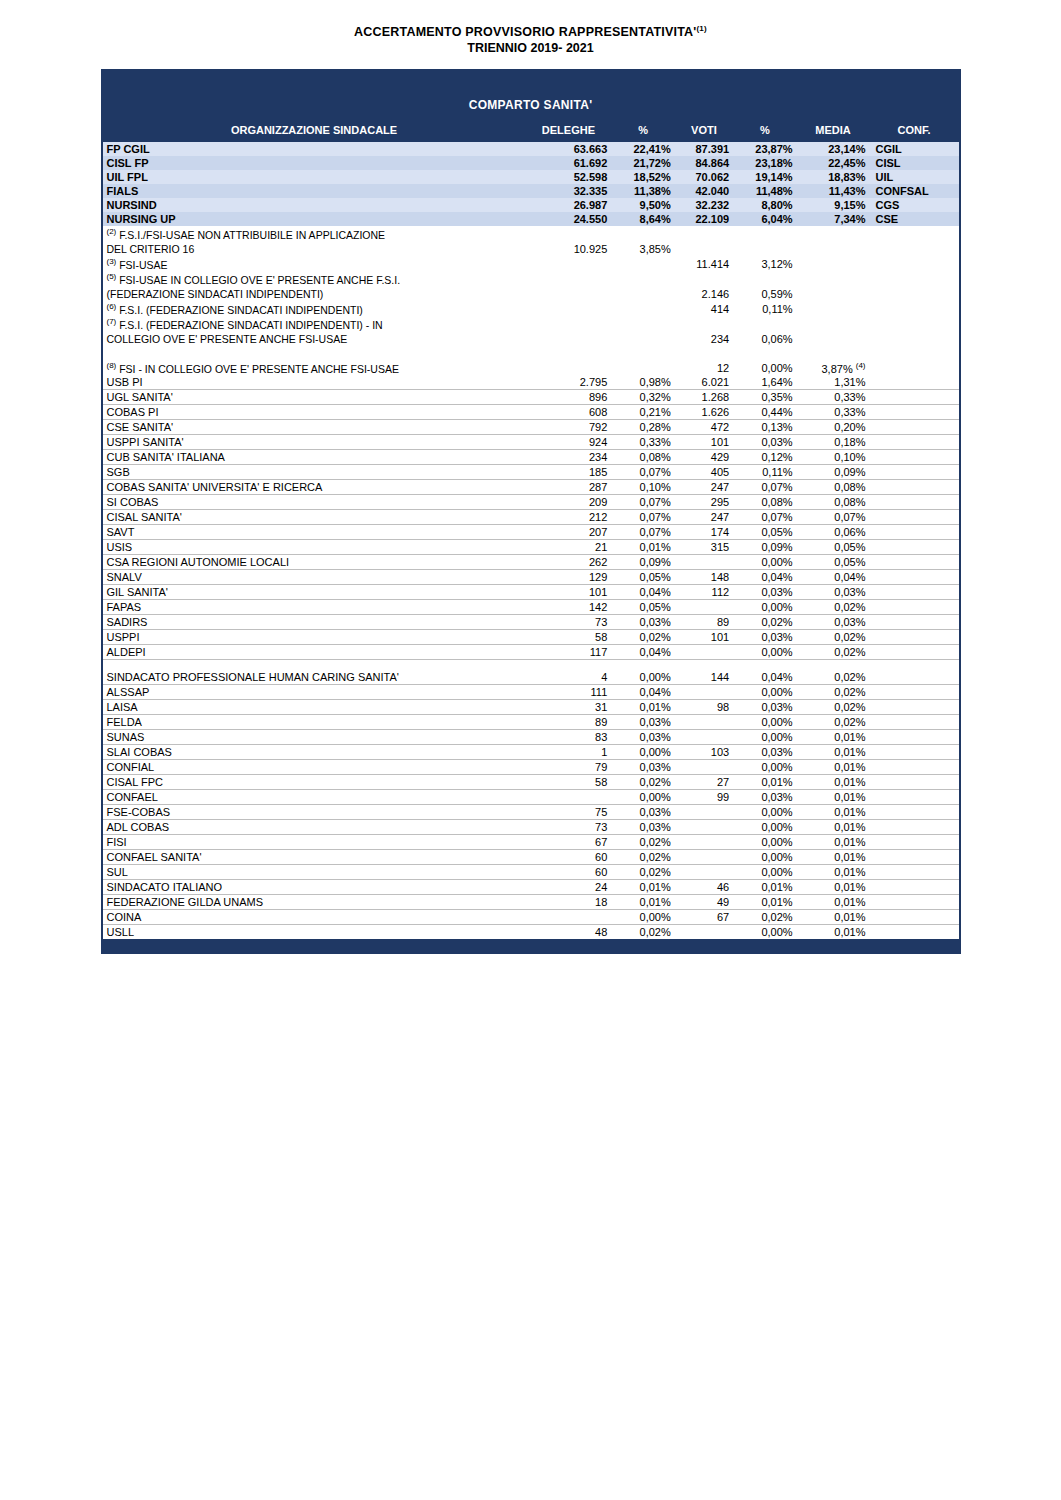ACCERTAMENTO PROVVISORIO RAPPRESENTATIVITA'(1)
TRIENNIO 2019- 2021
| COMPARTO SANITA' |
| ORGANIZZAZIONE SINDACALE | DELEGHE | % | VOTI | % | MEDIA | CONF. |
| FP CGIL | 63.663 | 22,41% | 87.391 | 23,87% | 23,14% | CGIL |
| CISL FP | 61.692 | 21,72% | 84.864 | 23,18% | 22,45% | CISL |
| UIL FPL | 52.598 | 18,52% | 70.062 | 19,14% | 18,83% | UIL |
| FIALS | 32.335 | 11,38% | 42.040 | 11,48% | 11,43% | CONFSAL |
| NURSIND | 26.987 | 9,50% | 32.232 | 8,80% | 9,15% | CGS |
| NURSING UP | 24.550 | 8,64% | 22.109 | 6,04% | 7,34% | CSE |
| (2) F.S.I./FSI-USAE NON ATTRIBUIBILE IN APPLICAZIONE | | | | | | |
| DEL CRITERIO 16 | 10.925 | 3,85% | | |
| (3) FSI-USAE | | | 11.414 | 3,12% |
| (5) FSI-USAE IN COLLEGIO OVE E' PRESENTE ANCHE F.S.I. | | | | |
| (FEDERAZIONE SINDACATI INDIPENDENTI) | | | 2.146 | 0,59% |
| (6) F.S.I. (FEDERAZIONE SINDACATI INDIPENDENTI) | | | 414 | 0,11% |
| (7) F.S.I. (FEDERAZIONE SINDACATI INDIPENDENTI) - IN | | | | |
| COLLEGIO OVE E' PRESENTE ANCHE FSI-USAE | | | 234 | 0,06% |
| (8) FSI - IN COLLEGIO OVE E' PRESENTE ANCHE FSI-USAE | | | 12 | 0,00% | 3,87% (4) | |
| USB PI | 2.795 | 0,98% | 6.021 | 1,64% | 1,31% | |
| UGL SANITA' | 896 | 0,32% | 1.268 | 0,35% | 0,33% | |
| COBAS PI | 608 | 0,21% | 1.626 | 0,44% | 0,33% | |
| CSE SANITA' | 792 | 0,28% | 472 | 0,13% | 0,20% | |
| USPPI SANITA' | 924 | 0,33% | 101 | 0,03% | 0,18% | |
| CUB SANITA' ITALIANA | 234 | 0,08% | 429 | 0,12% | 0,10% | |
| SGB | 185 | 0,07% | 405 | 0,11% | 0,09% | |
| COBAS SANITA' UNIVERSITA' E RICERCA | 287 | 0,10% | 247 | 0,07% | 0,08% | |
| SI COBAS | 209 | 0,07% | 295 | 0,08% | 0,08% | |
| CISAL SANITA' | 212 | 0,07% | 247 | 0,07% | 0,07% | |
| SAVT | 207 | 0,07% | 174 | 0,05% | 0,06% | |
| USIS | 21 | 0,01% | 315 | 0,09% | 0,05% | |
| CSA REGIONI AUTONOMIE LOCALI | 262 | 0,09% | | 0,00% | 0,05% | |
| SNALV | 129 | 0,05% | 148 | 0,04% | 0,04% | |
| GIL SANITA' | 101 | 0,04% | 112 | 0,03% | 0,03% | |
| FAPAS | 142 | 0,05% | | 0,00% | 0,02% | |
| SADIRS | 73 | 0,03% | 89 | 0,02% | 0,03% | |
| USPPI | 58 | 0,02% | 101 | 0,03% | 0,02% | |
| ALDEPI | 117 | 0,04% | | 0,00% | 0,02% | |
| SINDACATO PROFESSIONALE HUMAN CARING SANITA' | 4 | 0,00% | 144 | 0,04% | 0,02% | |
| ALSSAP | 111 | 0,04% | | 0,00% | 0,02% | |
| LAISA | 31 | 0,01% | 98 | 0,03% | 0,02% | |
| FELDA | 89 | 0,03% | | 0,00% | 0,02% | |
| SUNAS | 83 | 0,03% | | 0,00% | 0,01% | |
| SLAI COBAS | 1 | 0,00% | 103 | 0,03% | 0,01% | |
| CONFIAL | 79 | 0,03% | | 0,00% | 0,01% | |
| CISAL FPC | 58 | 0,02% | 27 | 0,01% | 0,01% | |
| CONFAEL | | 0,00% | 99 | 0,03% | 0,01% | |
| FSE-COBAS | 75 | 0,03% | | 0,00% | 0,01% | |
| ADL COBAS | 73 | 0,03% | | 0,00% | 0,01% | |
| FISI | 67 | 0,02% | | 0,00% | 0,01% | |
| CONFAEL SANITA' | 60 | 0,02% | | 0,00% | 0,01% | |
| SUL | 60 | 0,02% | | 0,00% | 0,01% | |
| SINDACATO ITALIANO | 24 | 0,01% | 46 | 0,01% | 0,01% | |
| FEDERAZIONE GILDA UNAMS | 18 | 0,01% | 49 | 0,01% | 0,01% | |
| COINA | | 0,00% | 67 | 0,02% | 0,01% | |
| USLL | 48 | 0,02% | | 0,00% | 0,01% | |